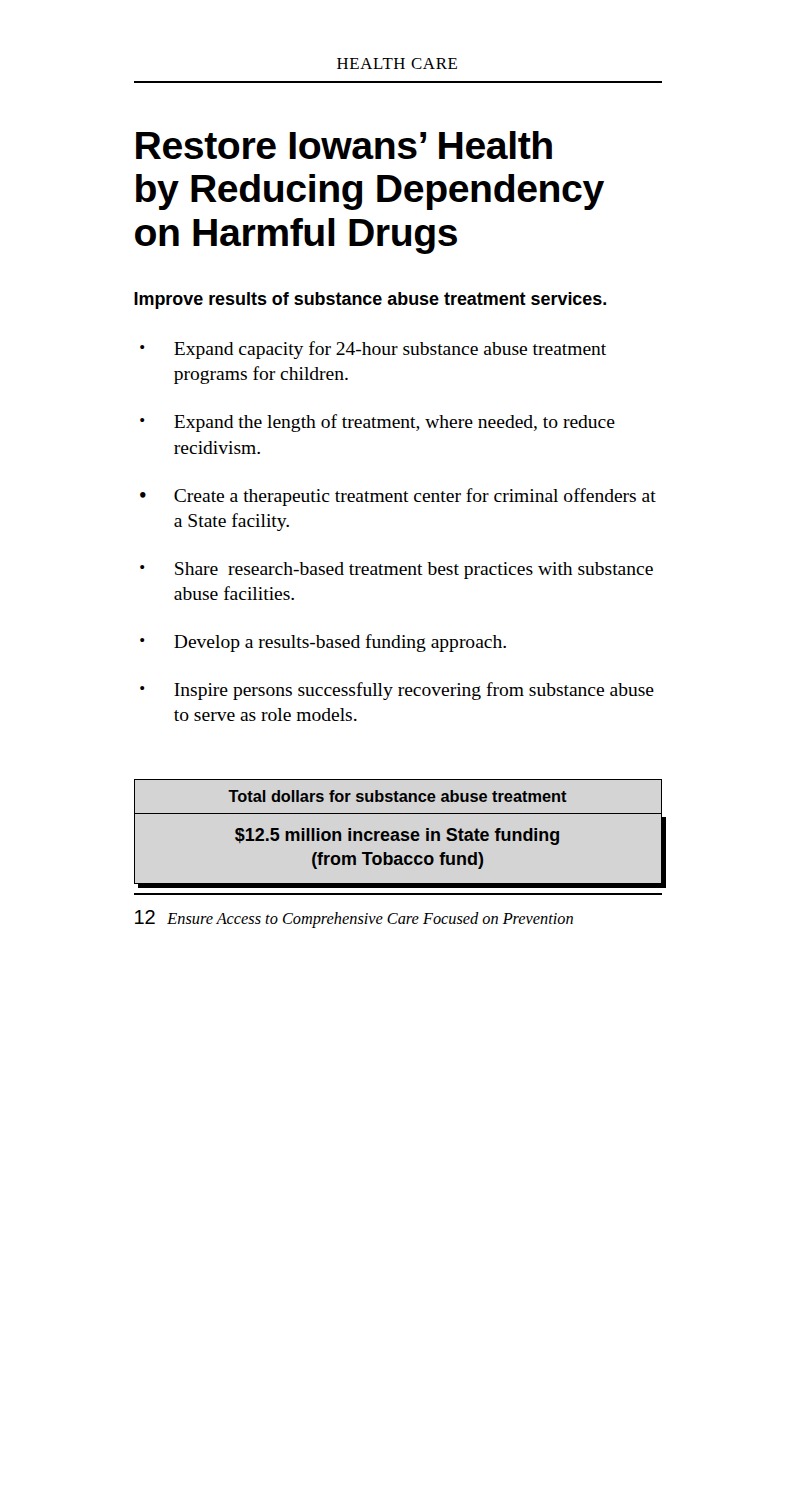HEALTH CARE
Restore Iowans’ Health
by Reducing Dependency
on Harmful Drugs
Improve results of substance abuse treatment services.
Expand capacity for 24-hour substance abuse treatment programs for children.
Expand the length of treatment, where needed, to reduce recidivism.
Create a therapeutic treatment center for criminal offenders at a State facility.
Share research-based treatment best practices with substance abuse facilities.
Develop a results-based funding approach.
Inspire persons successfully recovering from substance abuse to serve as role models.
Total dollars for substance abuse treatment
$12.5 million increase in State funding
(from Tobacco fund)
12 Ensure Access to Comprehensive Care Focused on Prevention